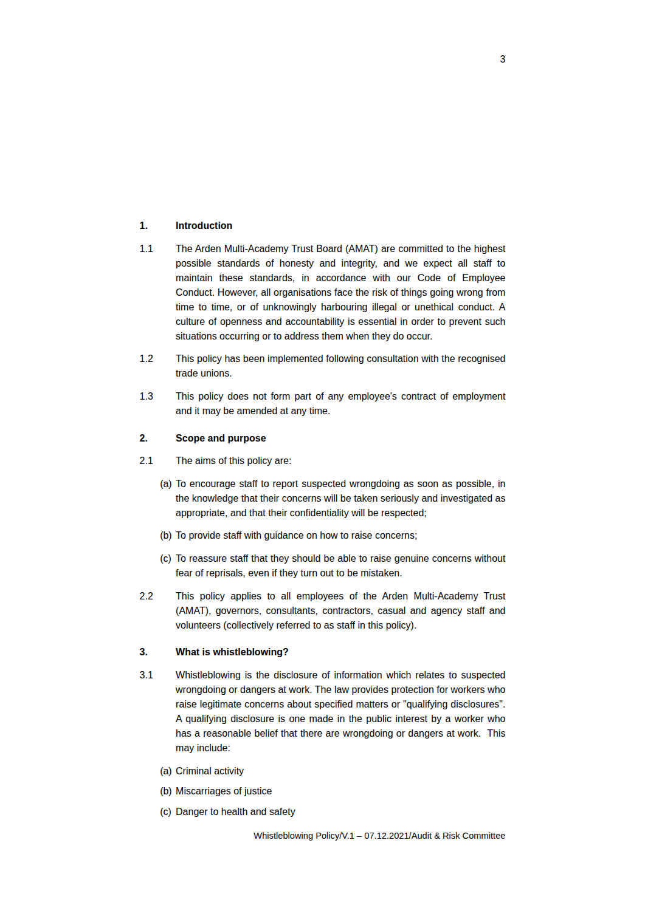3
1.
Introduction
1.1
The Arden Multi-Academy Trust Board (AMAT) are committed to the highest possible standards of honesty and integrity, and we expect all staff to maintain these standards, in accordance with our Code of Employee Conduct. However, all organisations face the risk of things going wrong from time to time, or of unknowingly harbouring illegal or unethical conduct. A culture of openness and accountability is essential in order to prevent such situations occurring or to address them when they do occur.
1.2
This policy has been implemented following consultation with the recognised trade unions.
1.3
This policy does not form part of any employee's contract of employment and it may be amended at any time.
2.
Scope and purpose
2.1
The aims of this policy are:
(a)
To encourage staff to report suspected wrongdoing as soon as possible, in the knowledge that their concerns will be taken seriously and investigated as appropriate, and that their confidentiality will be respected;
(b)
To provide staff with guidance on how to raise concerns;
(c)
To reassure staff that they should be able to raise genuine concerns without fear of reprisals, even if they turn out to be mistaken.
2.2
This policy applies to all employees of the Arden Multi-Academy Trust (AMAT), governors, consultants, contractors, casual and agency staff and volunteers (collectively referred to as staff in this policy).
3.
What is whistleblowing?
3.1
Whistleblowing is the disclosure of information which relates to suspected wrongdoing or dangers at work. The law provides protection for workers who raise legitimate concerns about specified matters or "qualifying disclosures". A qualifying disclosure is one made in the public interest by a worker who has a reasonable belief that there are wrongdoing or dangers at work. This may include:
(a)
Criminal activity
(b)
Miscarriages of justice
(c)
Danger to health and safety
Whistleblowing Policy/V.1 – 07.12.2021/Audit & Risk Committee